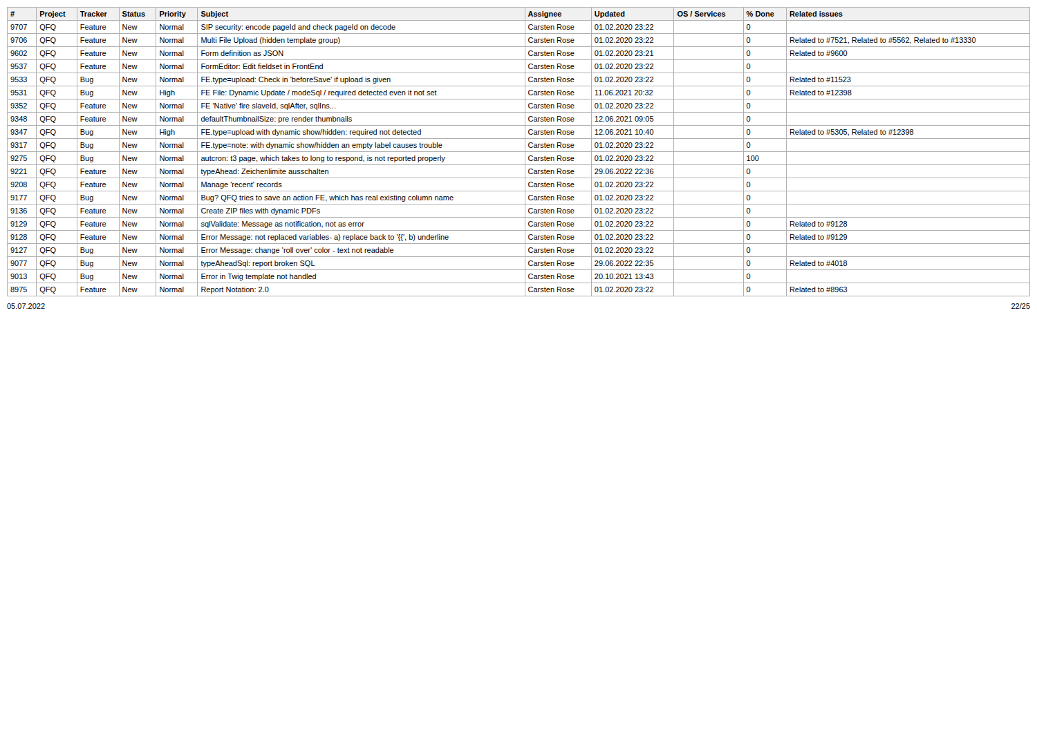| # | Project | Tracker | Status | Priority | Subject | Assignee | Updated | OS / Services | % Done | Related issues |
| --- | --- | --- | --- | --- | --- | --- | --- | --- | --- | --- |
| 9707 | QFQ | Feature | New | Normal | SIP security: encode pageId and check pageId on decode | Carsten Rose | 01.02.2020 23:22 | | 0 | |
| 9706 | QFQ | Feature | New | Normal | Multi File Upload (hidden template group) | Carsten Rose | 01.02.2020 23:22 | | 0 | Related to #7521, Related to #5562, Related to #13330 |
| 9602 | QFQ | Feature | New | Normal | Form definition as JSON | Carsten Rose | 01.02.2020 23:21 | | 0 | Related to #9600 |
| 9537 | QFQ | Feature | New | Normal | FormEditor: Edit fieldset in FrontEnd | Carsten Rose | 01.02.2020 23:22 | | 0 | |
| 9533 | QFQ | Bug | New | Normal | FE.type=upload: Check in 'beforeSave' if upload is given | Carsten Rose | 01.02.2020 23:22 | | 0 | Related to #11523 |
| 9531 | QFQ | Bug | New | High | FE File: Dynamic Update / modeSql / required detected even it not set | Carsten Rose | 11.06.2021 20:32 | | 0 | Related to #12398 |
| 9352 | QFQ | Feature | New | Normal | FE 'Native' fire slaveId, sqlAfter, sqlIns... | Carsten Rose | 01.02.2020 23:22 | | 0 | |
| 9348 | QFQ | Feature | New | Normal | defaultThumbnailSize: pre render thumbnails | Carsten Rose | 12.06.2021 09:05 | | 0 | |
| 9347 | QFQ | Bug | New | High | FE.type=upload with dynamic show/hidden: required not detected | Carsten Rose | 12.06.2021 10:40 | | 0 | Related to #5305, Related to #12398 |
| 9317 | QFQ | Bug | New | Normal | FE.type=note: with dynamic show/hidden an empty label causes trouble | Carsten Rose | 01.02.2020 23:22 | | 0 | |
| 9275 | QFQ | Bug | New | Normal | autcron: t3 page, which takes to long to respond, is not reported properly | Carsten Rose | 01.02.2020 23:22 | | 100 | |
| 9221 | QFQ | Feature | New | Normal | typeAhead: Zeichenlimite ausschalten | Carsten Rose | 29.06.2022 22:36 | | 0 | |
| 9208 | QFQ | Feature | New | Normal | Manage 'recent' records | Carsten Rose | 01.02.2020 23:22 | | 0 | |
| 9177 | QFQ | Bug | New | Normal | Bug? QFQ tries to save an action FE, which has real existing column name | Carsten Rose | 01.02.2020 23:22 | | 0 | |
| 9136 | QFQ | Feature | New | Normal | Create ZIP files with dynamic PDFs | Carsten Rose | 01.02.2020 23:22 | | 0 | |
| 9129 | QFQ | Feature | New | Normal | sqlValidate: Message as notification, not as error | Carsten Rose | 01.02.2020 23:22 | | 0 | Related to #9128 |
| 9128 | QFQ | Feature | New | Normal | Error Message: not replaced variables- a) replace back to '{{', b) underline | Carsten Rose | 01.02.2020 23:22 | | 0 | Related to #9129 |
| 9127 | QFQ | Bug | New | Normal | Error Message: change 'roll over' color - text not readable | Carsten Rose | 01.02.2020 23:22 | | 0 | |
| 9077 | QFQ | Bug | New | Normal | typeAheadSql: report broken SQL | Carsten Rose | 29.06.2022 22:35 | | 0 | Related to #4018 |
| 9013 | QFQ | Bug | New | Normal | Error in Twig template not handled | Carsten Rose | 20.10.2021 13:43 | | 0 | |
| 8975 | QFQ | Feature | New | Normal | Report Notation: 2.0 | Carsten Rose | 01.02.2020 23:22 | | 0 | Related to #8963 |
05.07.2022 22/25